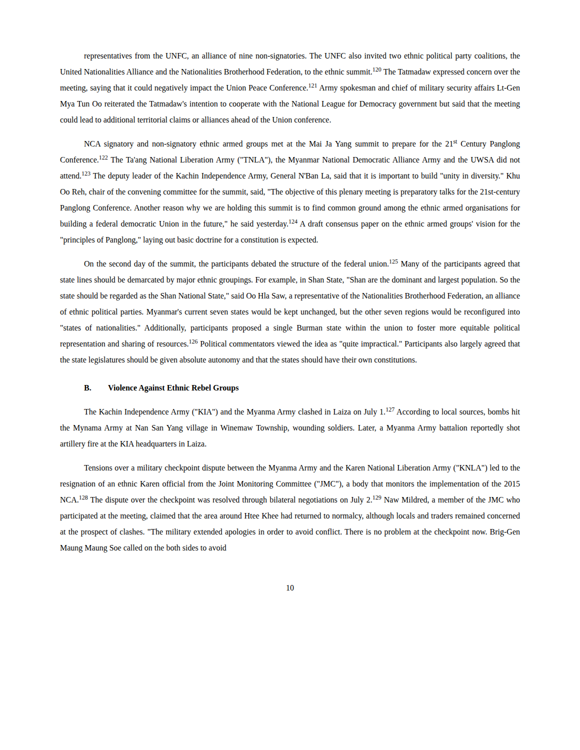representatives from the UNFC, an alliance of nine non-signatories. The UNFC also invited two ethnic political party coalitions, the United Nationalities Alliance and the Nationalities Brotherhood Federation, to the ethnic summit.120 The Tatmadaw expressed concern over the meeting, saying that it could negatively impact the Union Peace Conference.121 Army spokesman and chief of military security affairs Lt-Gen Mya Tun Oo reiterated the Tatmadaw's intention to cooperate with the National League for Democracy government but said that the meeting could lead to additional territorial claims or alliances ahead of the Union conference.
NCA signatory and non-signatory ethnic armed groups met at the Mai Ja Yang summit to prepare for the 21st Century Panglong Conference.122 The Ta'ang National Liberation Army ("TNLA"), the Myanmar National Democratic Alliance Army and the UWSA did not attend.123 The deputy leader of the Kachin Independence Army, General N'Ban La, said that it is important to build "unity in diversity." Khu Oo Reh, chair of the convening committee for the summit, said, "The objective of this plenary meeting is preparatory talks for the 21st-century Panglong Conference. Another reason why we are holding this summit is to find common ground among the ethnic armed organisations for building a federal democratic Union in the future," he said yesterday.124 A draft consensus paper on the ethnic armed groups' vision for the "principles of Panglong," laying out basic doctrine for a constitution is expected.
On the second day of the summit, the participants debated the structure of the federal union.125 Many of the participants agreed that state lines should be demarcated by major ethnic groupings. For example, in Shan State, "Shan are the dominant and largest population. So the state should be regarded as the Shan National State," said Oo Hla Saw, a representative of the Nationalities Brotherhood Federation, an alliance of ethnic political parties. Myanmar's current seven states would be kept unchanged, but the other seven regions would be reconfigured into "states of nationalities." Additionally, participants proposed a single Burman state within the union to foster more equitable political representation and sharing of resources.126 Political commentators viewed the idea as "quite impractical." Participants also largely agreed that the state legislatures should be given absolute autonomy and that the states should have their own constitutions.
B. Violence Against Ethnic Rebel Groups
The Kachin Independence Army ("KIA") and the Myanma Army clashed in Laiza on July 1.127 According to local sources, bombs hit the Mynama Army at Nan San Yang village in Winemaw Township, wounding soldiers. Later, a Myanma Army battalion reportedly shot artillery fire at the KIA headquarters in Laiza.
Tensions over a military checkpoint dispute between the Myanma Army and the Karen National Liberation Army ("KNLA") led to the resignation of an ethnic Karen official from the Joint Monitoring Committee ("JMC"), a body that monitors the implementation of the 2015 NCA.128 The dispute over the checkpoint was resolved through bilateral negotiations on July 2.129 Naw Mildred, a member of the JMC who participated at the meeting, claimed that the area around Htee Khee had returned to normalcy, although locals and traders remained concerned at the prospect of clashes. "The military extended apologies in order to avoid conflict. There is no problem at the checkpoint now. Brig-Gen Maung Maung Soe called on the both sides to avoid
10